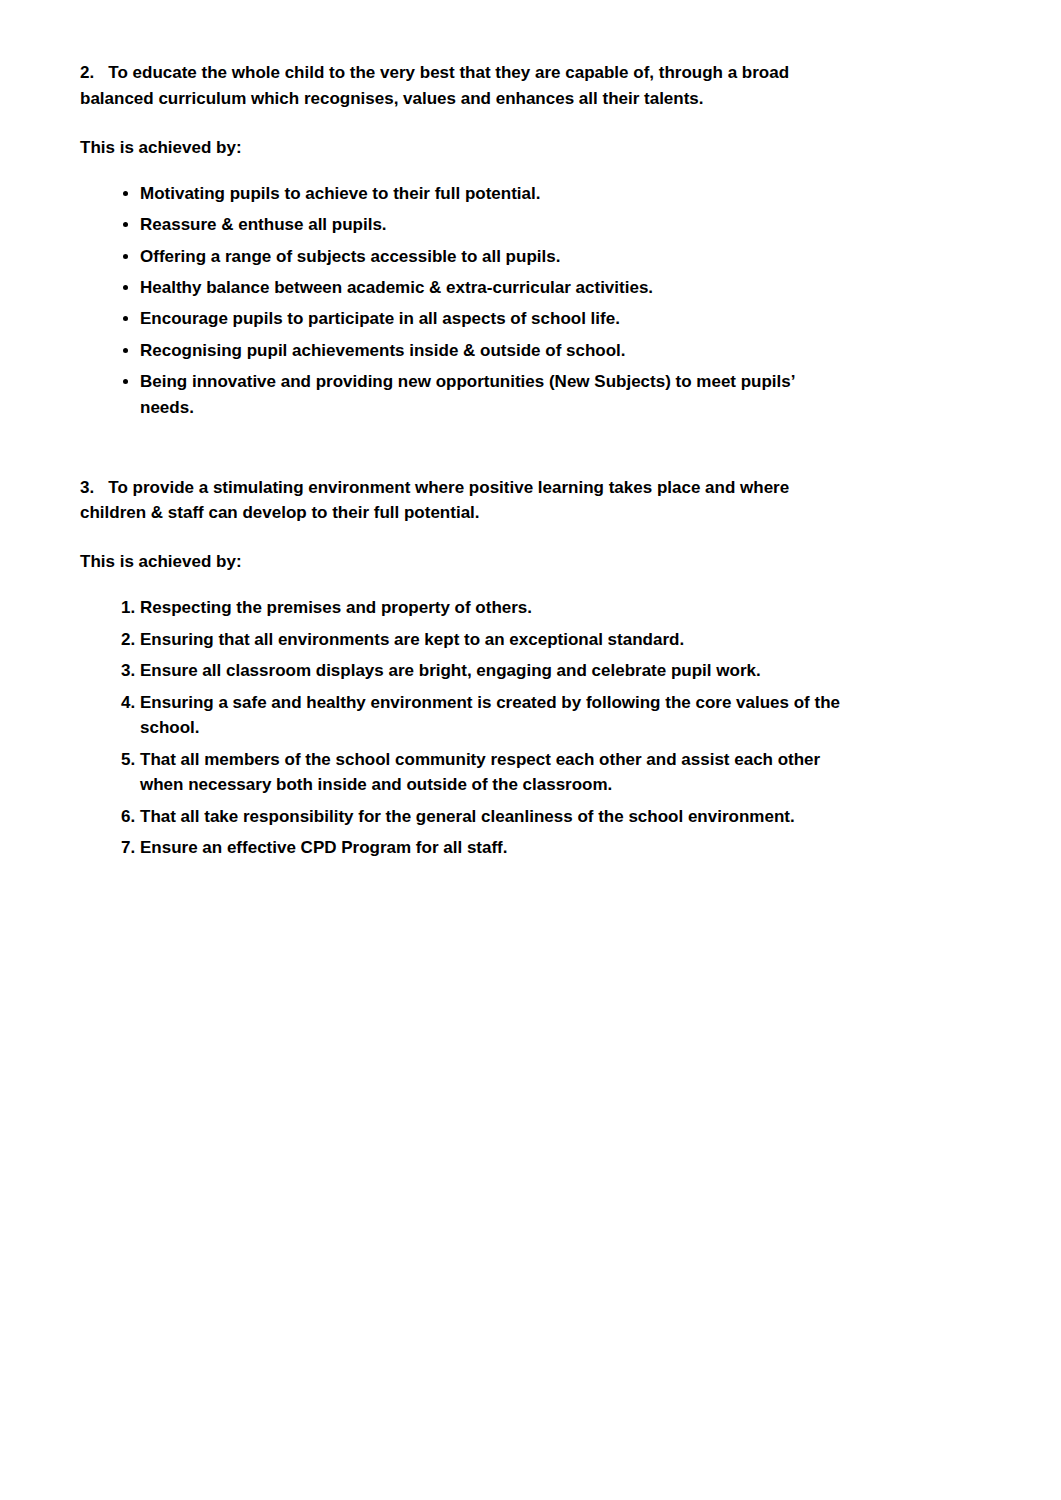2. To educate the whole child to the very best that they are capable of, through a broad balanced curriculum which recognises, values and enhances all their talents.
This is achieved by:
Motivating pupils to achieve to their full potential.
Reassure & enthuse all pupils.
Offering a range of subjects accessible to all pupils.
Healthy balance between academic & extra-curricular activities.
Encourage pupils to participate in all aspects of school life.
Recognising pupil achievements inside & outside of school.
Being innovative and providing new opportunities (New Subjects) to meet pupils’ needs.
3. To provide a stimulating environment where positive learning takes place and where children & staff can develop to their full potential.
This is achieved by:
Respecting the premises and property of others.
Ensuring that all environments are kept to an exceptional standard.
Ensure all classroom displays are bright, engaging and celebrate pupil work.
Ensuring a safe and healthy environment is created by following the core values of the school.
That all members of the school community respect each other and assist each other when necessary both inside and outside of the classroom.
That all take responsibility for the general cleanliness of the school environment.
Ensure an effective CPD Program for all staff.